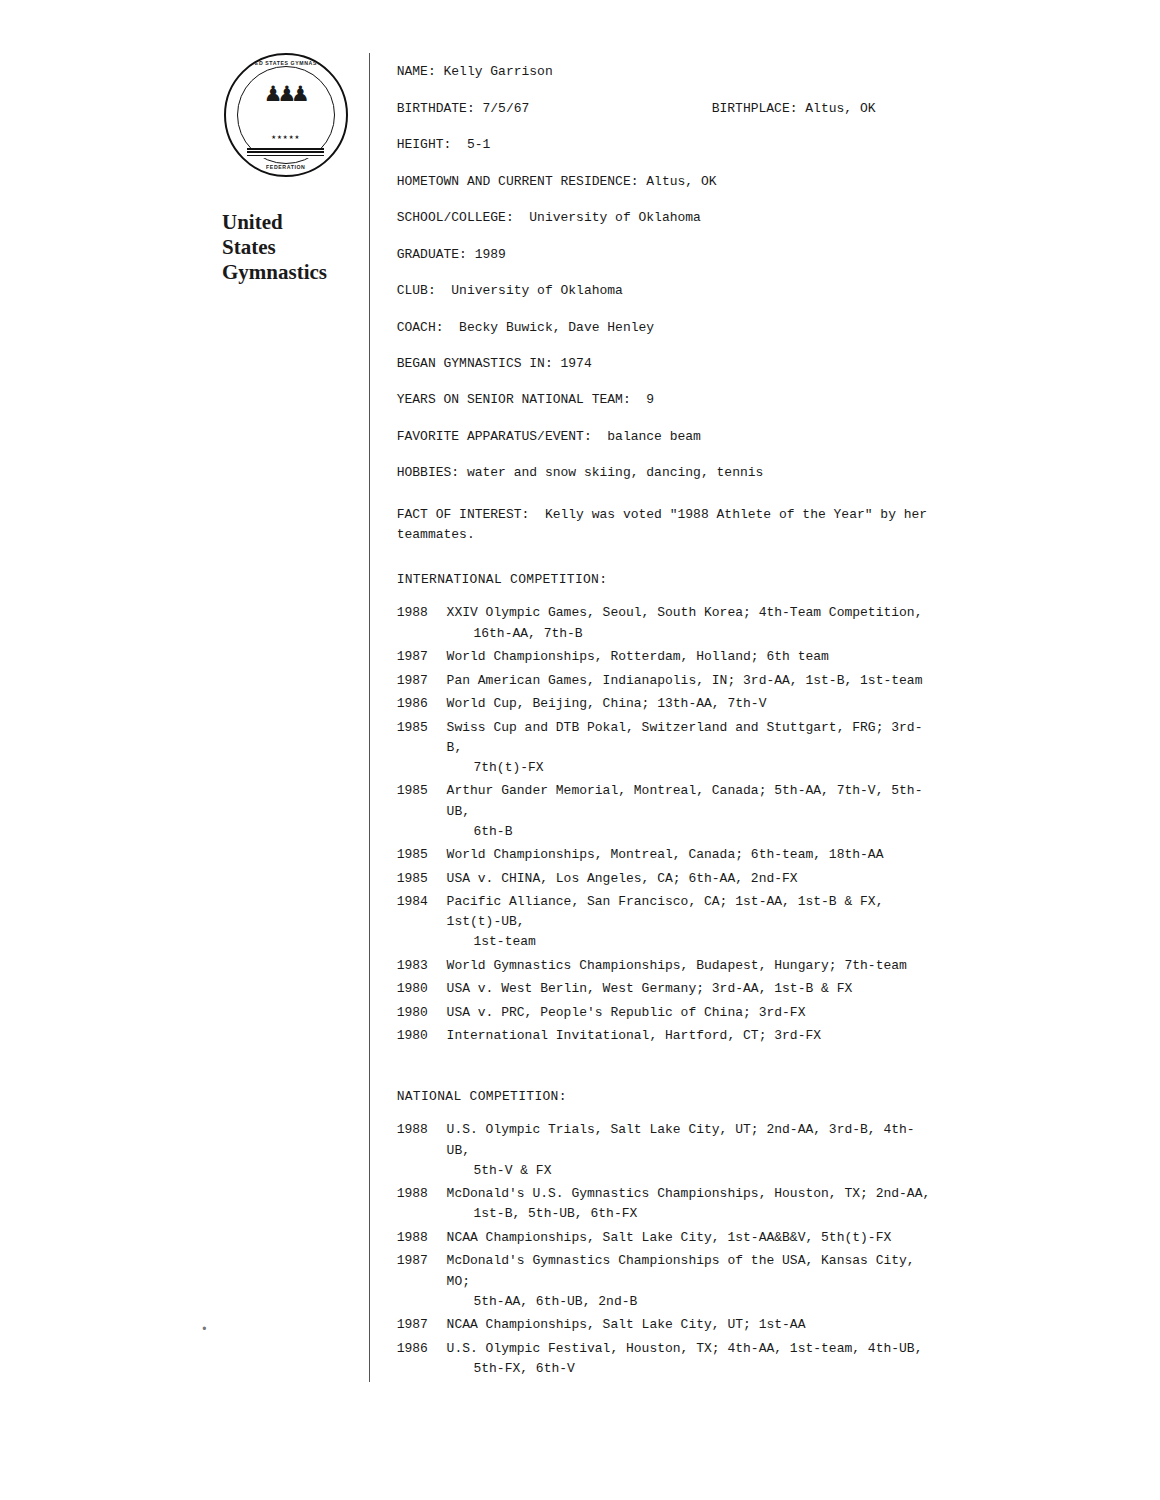United States Gymnastics
♟♟♟
★★★★★
Federation
United
States
Gymnastics
NAME: Kelly Garrison
BIRTHDATE: 7/5/67
BIRTHPLACE: Altus, OK
HEIGHT: 5-1
HOMETOWN AND CURRENT RESIDENCE: Altus, OK
SCHOOL/COLLEGE: University of Oklahoma
GRADUATE: 1989
CLUB: University of Oklahoma
COACH: Becky Buwick, Dave Henley
BEGAN GYMNASTICS IN: 1974
YEARS ON SENIOR NATIONAL TEAM: 9
FAVORITE APPARATUS/EVENT: balance beam
HOBBIES: water and snow skiing, dancing, tennis
FACT OF INTEREST: Kelly was voted "1988 Athlete of the Year" by her teammates.
INTERNATIONAL COMPETITION:
1988 XXIV Olympic Games, Seoul, South Korea; 4th-Team Competition,16th-AA, 7th-B
1987 World Championships, Rotterdam, Holland; 6th team
1987 Pan American Games, Indianapolis, IN; 3rd-AA, 1st-B, 1st-team
1986 World Cup, Beijing, China; 13th-AA, 7th-V
1985 Swiss Cup and DTB Pokal, Switzerland and Stuttgart, FRG; 3rd-B,7th(t)-FX
1985 Arthur Gander Memorial, Montreal, Canada; 5th-AA, 7th-V, 5th-UB,6th-B
1985 World Championships, Montreal, Canada; 6th-team, 18th-AA
1985 USA v. CHINA, Los Angeles, CA; 6th-AA, 2nd-FX
1984 Pacific Alliance, San Francisco, CA; 1st-AA, 1st-B & FX, 1st(t)-UB,1st-team
1983 World Gymnastics Championships, Budapest, Hungary; 7th-team
1980 USA v. West Berlin, West Germany; 3rd-AA, 1st-B & FX
1980 USA v. PRC, People's Republic of China; 3rd-FX
1980 International Invitational, Hartford, CT; 3rd-FX
NATIONAL COMPETITION:
1988 U.S. Olympic Trials, Salt Lake City, UT; 2nd-AA, 3rd-B, 4th-UB,5th-V & FX
1988 McDonald's U.S. Gymnastics Championships, Houston, TX; 2nd-AA,1st-B, 5th-UB, 6th-FX
1988 NCAA Championships, Salt Lake City, 1st-AA&B&V, 5th(t)-FX
1987 McDonald's Gymnastics Championships of the USA, Kansas City, MO;5th-AA, 6th-UB, 2nd-B
1987 NCAA Championships, Salt Lake City, UT; 1st-AA
1986 U.S. Olympic Festival, Houston, TX; 4th-AA, 1st-team, 4th-UB,5th-FX, 6th-V
•